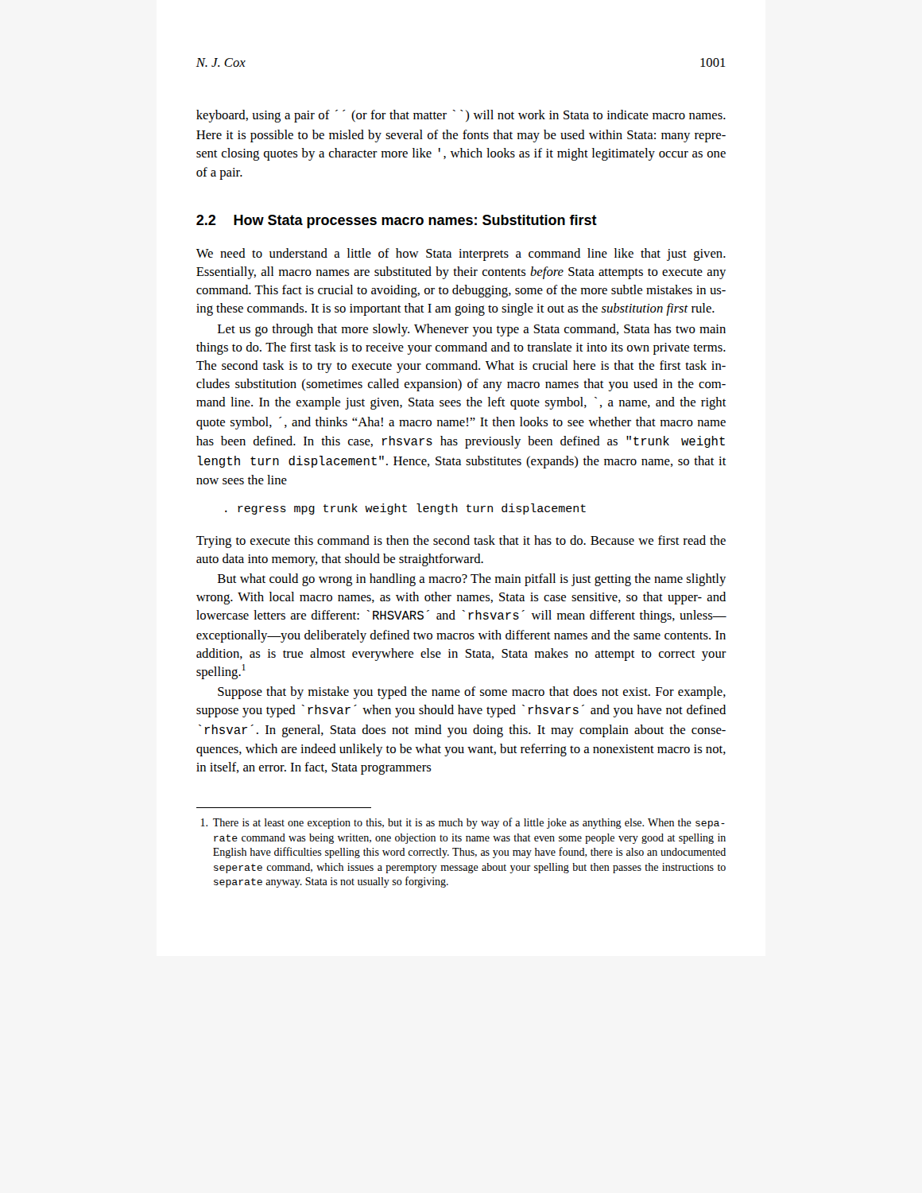N. J. Cox 1001
keyboard, using a pair of ´´ (or for that matter ``) will not work in Stata to indicate macro names. Here it is possible to be misled by several of the fonts that may be used within Stata: many represent closing quotes by a character more like ', which looks as if it might legitimately occur as one of a pair.
2.2 How Stata processes macro names: Substitution first
We need to understand a little of how Stata interprets a command line like that just given. Essentially, all macro names are substituted by their contents before Stata attempts to execute any command. This fact is crucial to avoiding, or to debugging, some of the more subtle mistakes in using these commands. It is so important that I am going to single it out as the substitution first rule.
Let us go through that more slowly. Whenever you type a Stata command, Stata has two main things to do. The first task is to receive your command and to translate it into its own private terms. The second task is to try to execute your command. What is crucial here is that the first task includes substitution (sometimes called expansion) of any macro names that you used in the command line. In the example just given, Stata sees the left quote symbol, `, a name, and the right quote symbol, ´, and thinks “Aha! a macro name!” It then looks to see whether that macro name has been defined. In this case, rhsvars has previously been defined as "trunk weight length turn displacement". Hence, Stata substitutes (expands) the macro name, so that it now sees the line
. regress mpg trunk weight length turn displacement
Trying to execute this command is then the second task that it has to do. Because we first read the auto data into memory, that should be straightforward.
But what could go wrong in handling a macro? The main pitfall is just getting the name slightly wrong. With local macro names, as with other names, Stata is case sensitive, so that upper- and lowercase letters are different: `RHSVARS´ and `rhsvars´ will mean different things, unless—exceptionally—you deliberately defined two macros with different names and the same contents. In addition, as is true almost everywhere else in Stata, Stata makes no attempt to correct your spelling.1
Suppose that by mistake you typed the name of some macro that does not exist. For example, suppose you typed `rhsvar´ when you should have typed `rhsvars´ and you have not defined `rhsvar´. In general, Stata does not mind you doing this. It may complain about the consequences, which are indeed unlikely to be what you want, but referring to a nonexistent macro is not, in itself, an error. In fact, Stata programmers
1. There is at least one exception to this, but it is as much by way of a little joke as anything else. When the separate command was being written, one objection to its name was that even some people very good at spelling in English have difficulties spelling this word correctly. Thus, as you may have found, there is also an undocumented seperate command, which issues a peremptory message about your spelling but then passes the instructions to separate anyway. Stata is not usually so forgiving.